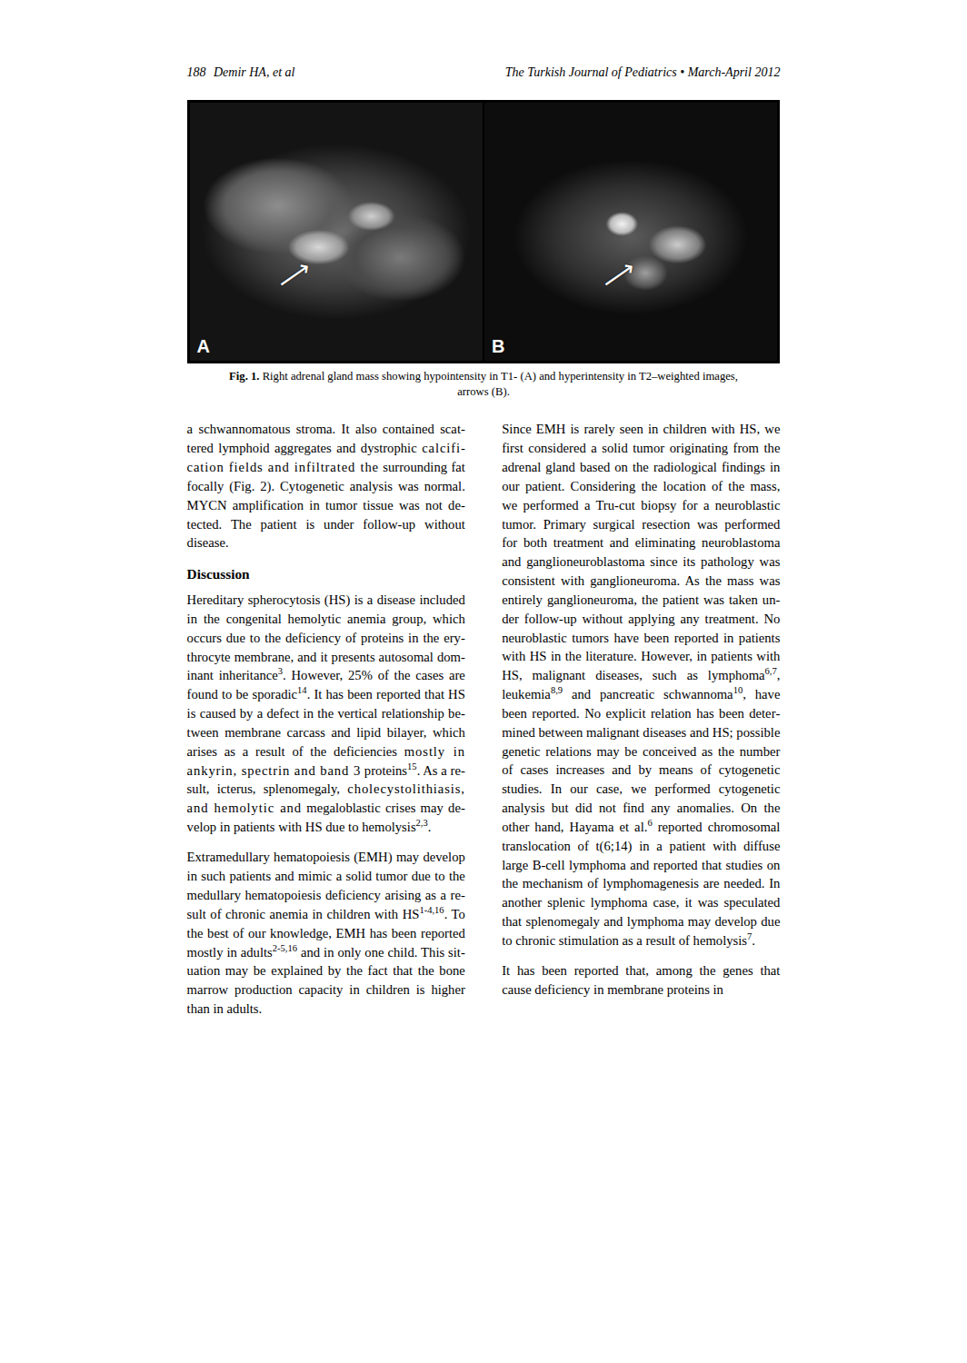188 Demir HA, et al
The Turkish Journal of Pediatrics • March-April 2012
⟶
A
⟶
B
Fig. 1. Right adrenal gland mass showing hypointensity in T1- (A) and hyperintensity in T2–weighted images,
arrows (B).
a schwannomatous stroma. It also contained scattered lymphoid aggregates and dystrophic calcification fields and infiltrated the surrounding fat focally (Fig. 2). Cytogenetic analysis was normal. MYCN amplification in tumor tissue was not detected. The patient is under follow-up without disease.
Discussion
Hereditary spherocytosis (HS) is a disease included in the congenital hemolytic anemia group, which occurs due to the deficiency of proteins in the erythrocyte membrane, and it presents autosomal dominant inheritance3. However, 25% of the cases are found to be sporadic14. It has been reported that HS is caused by a defect in the vertical relationship between membrane carcass and lipid bilayer, which arises as a result of the deficiencies mostly in ankyrin, spectrin and band 3 proteins15. As a result, icterus, splenomegaly, cholecystolithiasis, and hemolytic and megaloblastic crises may develop in patients with HS due to hemolysis2,3.
Extramedullary hematopoiesis (EMH) may develop in such patients and mimic a solid tumor due to the medullary hematopoiesis deficiency arising as a result of chronic anemia in children with HS1-4,16. To the best of our knowledge, EMH has been reported mostly in adults2-5,16 and in only one child. This situation may be explained by the fact that the bone marrow production capacity in children is higher than in adults.
Since EMH is rarely seen in children with HS, we first considered a solid tumor originating from the adrenal gland based on the radiological findings in our patient. Considering the location of the mass, we performed a Tru-cut biopsy for a neuroblastic tumor. Primary surgical resection was performed for both treatment and eliminating neuroblastoma and ganglioneuroblastoma since its pathology was consistent with ganglioneuroma. As the mass was entirely ganglioneuroma, the patient was taken under follow-up without applying any treatment. No neuroblastic tumors have been reported in patients with HS in the literature. However, in patients with HS, malignant diseases, such as lymphoma6,7, leukemia8,9 and pancreatic schwannoma10, have been reported. No explicit relation has been determined between malignant diseases and HS; possible genetic relations may be conceived as the number of cases increases and by means of cytogenetic studies. In our case, we performed cytogenetic analysis but did not find any anomalies. On the other hand, Hayama et al.6 reported chromosomal translocation of t(6;14) in a patient with diffuse large B-cell lymphoma and reported that studies on the mechanism of lymphomagenesis are needed. In another splenic lymphoma case, it was speculated that splenomegaly and lymphoma may develop due to chronic stimulation as a result of hemolysis7.
It has been reported that, among the genes that cause deficiency in membrane proteins in